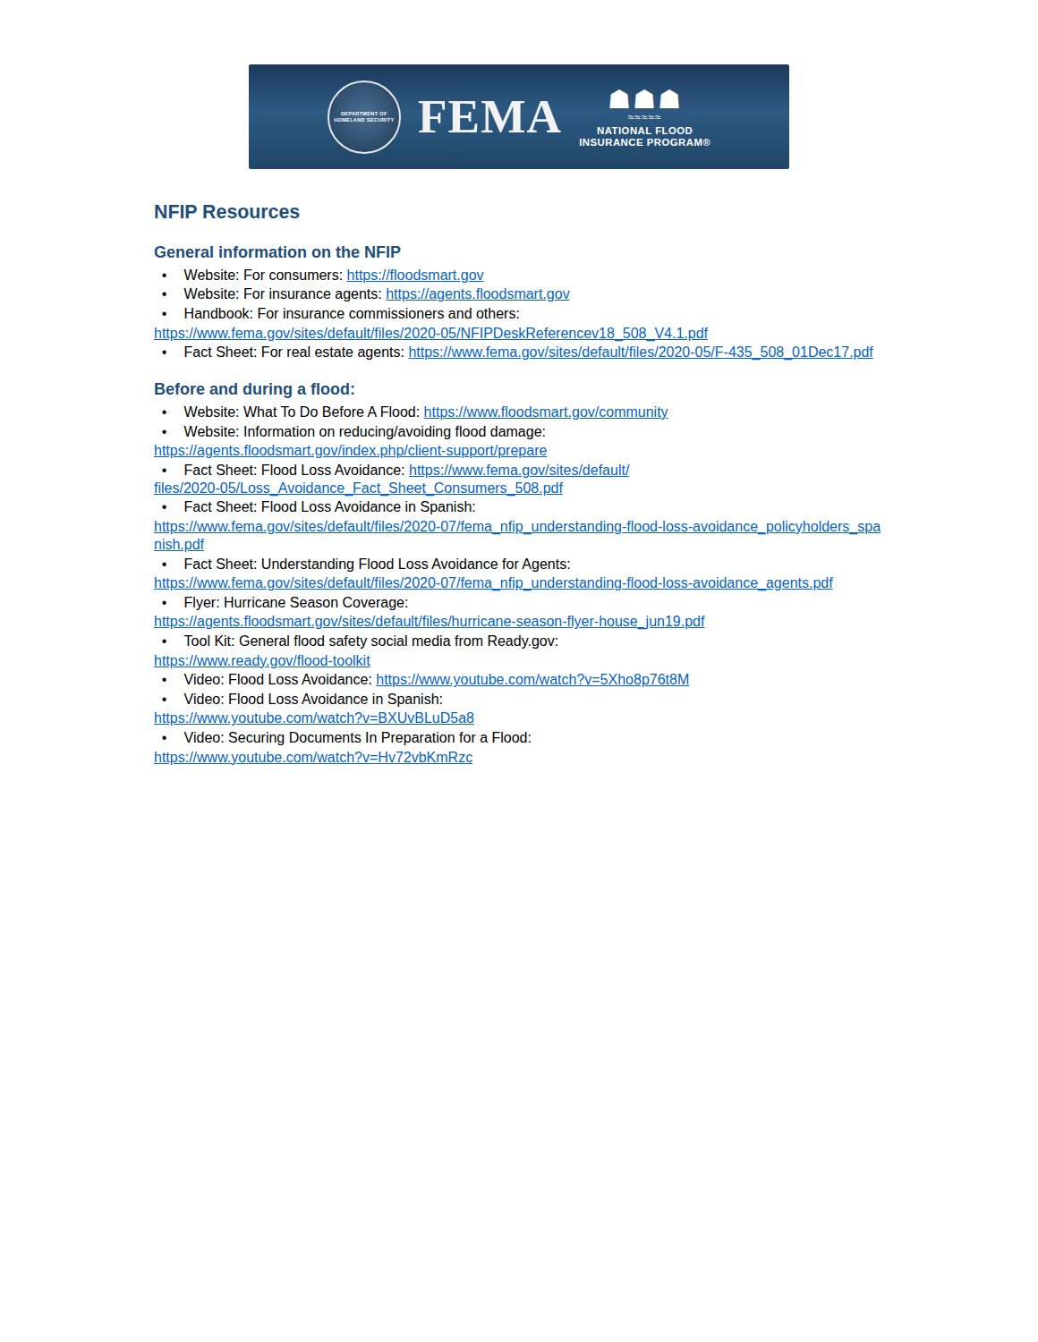Department of Homeland Security
FEMA
☗☗☗
≈≈≈≈≈
NATIONAL FLOOD
INSURANCE PROGRAM®
NFIP Resources
General information on the NFIP
•Website: For consumers: https://floodsmart.gov
•Website: For insurance agents: https://agents.floodsmart.gov
•Handbook: For insurance commissioners and others:
https://www.fema.gov/sites/default/files/2020-05/NFIPDeskReferencev18_508_V4.1.pdf
•Fact Sheet: For real estate agents: https://www.fema.gov/sites/default/files/2020-05/F-435_508_01Dec17.pdf
Before and during a flood:
•Website: What To Do Before A Flood: https://www.floodsmart.gov/community
•Website: Information on reducing/avoiding flood damage:
https://agents.floodsmart.gov/index.php/client-support/prepare
•Fact Sheet: Flood Loss Avoidance: https://www.fema.gov/sites/default/
files/2020-05/Loss_Avoidance_Fact_Sheet_Consumers_508.pdf
•Fact Sheet: Flood Loss Avoidance in Spanish:
https://www.fema.gov/sites/default/files/2020-07/fema_nfip_understanding-flood-loss-avoidance_policyholders_spanish.pdf
•Fact Sheet: Understanding Flood Loss Avoidance for Agents:
https://www.fema.gov/sites/default/files/2020-07/fema_nfip_understanding-flood-loss-avoidance_agents.pdf
•Flyer: Hurricane Season Coverage:
https://agents.floodsmart.gov/sites/default/files/hurricane-season-flyer-house_jun19.pdf
•Tool Kit: General flood safety social media from Ready.gov:
https://www.ready.gov/flood-toolkit
•Video: Flood Loss Avoidance: https://www.youtube.com/watch?v=5Xho8p76t8M
•Video: Flood Loss Avoidance in Spanish:
https://www.youtube.com/watch?v=BXUvBLuD5a8
•Video: Securing Documents In Preparation for a Flood:
https://www.youtube.com/watch?v=Hv72vbKmRzc